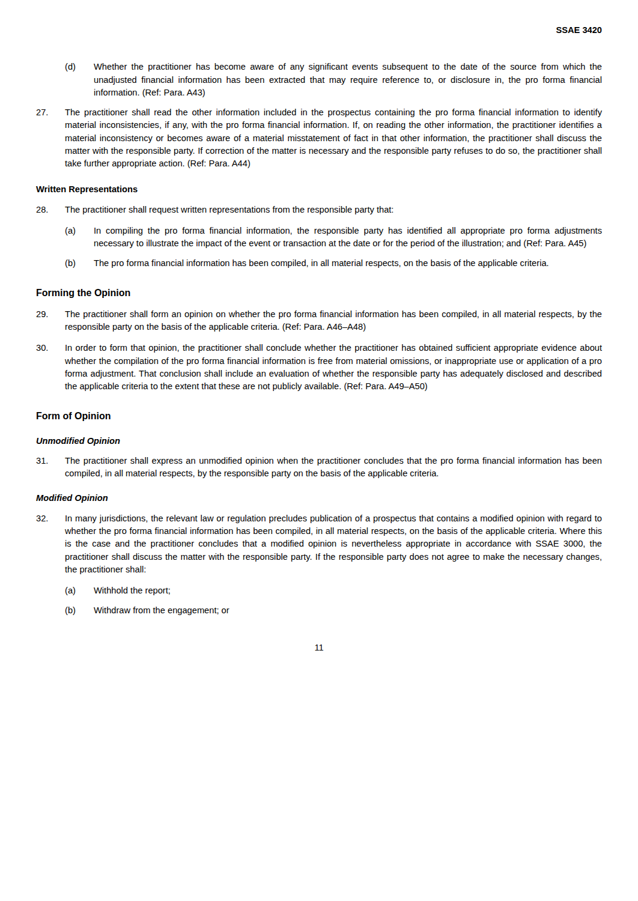SSAE 3420
(d)
Whether the practitioner has become aware of any significant events subsequent to the date of the source from which the unadjusted financial information has been extracted that may require reference to, or disclosure in, the pro forma financial information. (Ref: Para. A43)
27.
The practitioner shall read the other information included in the prospectus containing the pro forma financial information to identify material inconsistencies, if any, with the pro forma financial information. If, on reading the other information, the practitioner identifies a material inconsistency or becomes aware of a material misstatement of fact in that other information, the practitioner shall discuss the matter with the responsible party. If correction of the matter is necessary and the responsible party refuses to do so, the practitioner shall take further appropriate action. (Ref: Para. A44)
Written Representations
28.
The practitioner shall request written representations from the responsible party that:
(a)
In compiling the pro forma financial information, the responsible party has identified all appropriate pro forma adjustments necessary to illustrate the impact of the event or transaction at the date or for the period of the illustration; and (Ref: Para. A45)
(b)
The pro forma financial information has been compiled, in all material respects, on the basis of the applicable criteria.
Forming the Opinion
29.
The practitioner shall form an opinion on whether the pro forma financial information has been compiled, in all material respects, by the responsible party on the basis of the applicable criteria. (Ref: Para. A46–A48)
30.
In order to form that opinion, the practitioner shall conclude whether the practitioner has obtained sufficient appropriate evidence about whether the compilation of the pro forma financial information is free from material omissions, or inappropriate use or application of a pro forma adjustment. That conclusion shall include an evaluation of whether the responsible party has adequately disclosed and described the applicable criteria to the extent that these are not publicly available. (Ref: Para. A49–A50)
Form of Opinion
Unmodified Opinion
31.
The practitioner shall express an unmodified opinion when the practitioner concludes that the pro forma financial information has been compiled, in all material respects, by the responsible party on the basis of the applicable criteria.
Modified Opinion
32.
In many jurisdictions, the relevant law or regulation precludes publication of a prospectus that contains a modified opinion with regard to whether the pro forma financial information has been compiled, in all material respects, on the basis of the applicable criteria. Where this is the case and the practitioner concludes that a modified opinion is nevertheless appropriate in accordance with SSAE 3000, the practitioner shall discuss the matter with the responsible party. If the responsible party does not agree to make the necessary changes, the practitioner shall:
(a)
Withhold the report;
(b)
Withdraw from the engagement; or
11